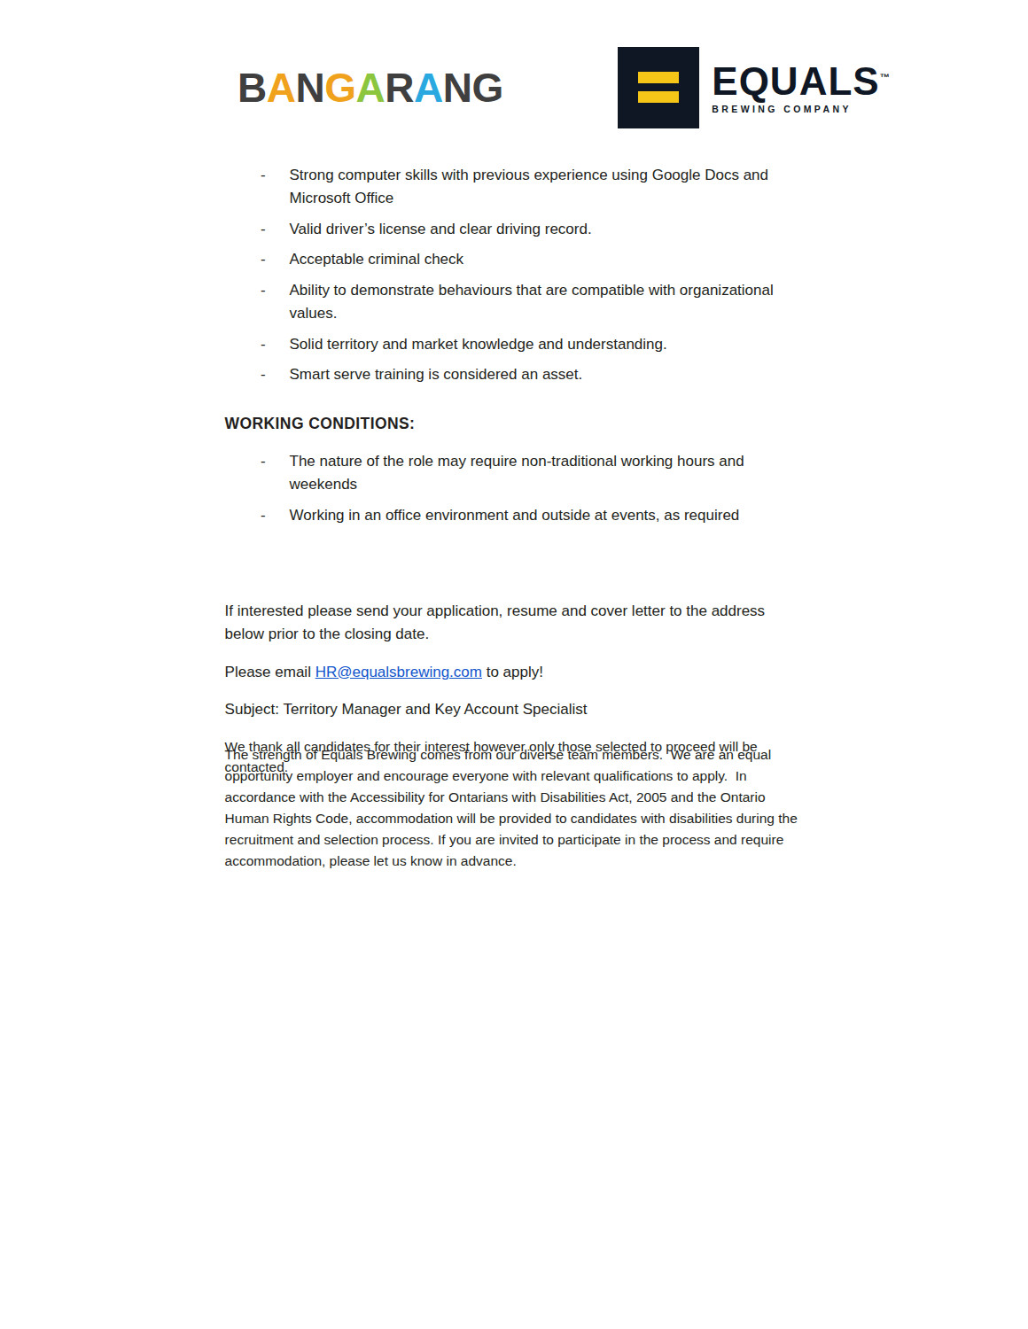BANGARANG
EQUALS™
BREWING COMPANY
Strong computer skills with previous experience using Google Docs and Microsoft Office
Valid driver’s license and clear driving record.
Acceptable criminal check
Ability to demonstrate behaviours that are compatible with organizational values.
Solid territory and market knowledge and understanding.
Smart serve training is considered an asset.
WORKING CONDITIONS:
The nature of the role may require non-traditional working hours and weekends
Working in an office environment and outside at events, as required
If interested please send your application, resume and cover letter to the address below prior to the closing date.
Please email HR@equalsbrewing.com to apply!
Subject: Territory Manager and Key Account Specialist
We thank all candidates for their interest however only those selected to proceed will be contacted.
The strength of Equals Brewing comes from our diverse team members. We are an equal opportunity employer and encourage everyone with relevant qualifications to apply. In accordance with the Accessibility for Ontarians with Disabilities Act, 2005 and the Ontario Human Rights Code, accommodation will be provided to candidates with disabilities during the recruitment and selection process. If you are invited to participate in the process and require accommodation, please let us know in advance.